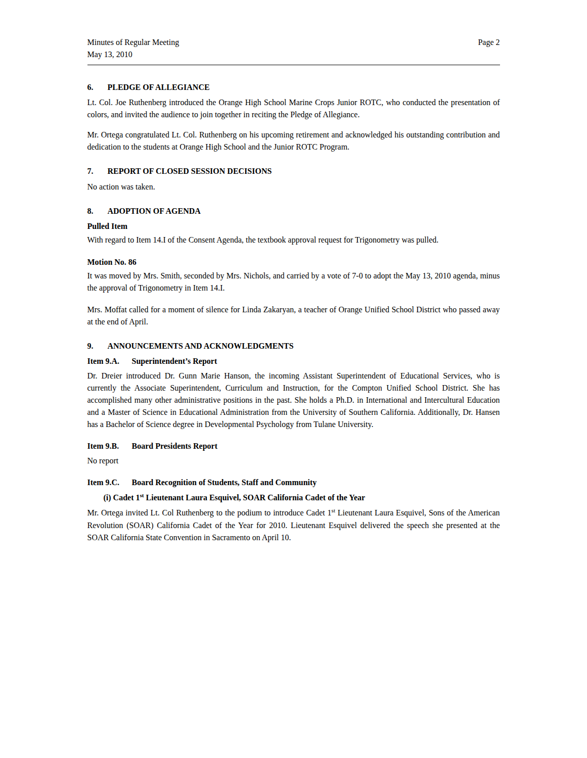Minutes of Regular Meeting
May 13, 2010
Page 2
6. PLEDGE OF ALLEGIANCE
Lt. Col. Joe Ruthenberg introduced the Orange High School Marine Crops Junior ROTC, who conducted the presentation of colors, and invited the audience to join together in reciting the Pledge of Allegiance.
Mr. Ortega congratulated Lt. Col. Ruthenberg on his upcoming retirement and acknowledged his outstanding contribution and dedication to the students at Orange High School and the Junior ROTC Program.
7. REPORT OF CLOSED SESSION DECISIONS
No action was taken.
8. ADOPTION OF AGENDA
Pulled Item
With regard to Item 14.I of the Consent Agenda, the textbook approval request for Trigonometry was pulled.
Motion No. 86
It was moved by Mrs. Smith, seconded by Mrs. Nichols, and carried by a vote of 7-0 to adopt the May 13, 2010 agenda, minus the approval of Trigonometry in Item 14.I.
Mrs. Moffat called for a moment of silence for Linda Zakaryan, a teacher of Orange Unified School District who passed away at the end of April.
9. ANNOUNCEMENTS AND ACKNOWLEDGMENTS
Item 9.A. Superintendent’s Report
Dr. Dreier introduced Dr. Gunn Marie Hanson, the incoming Assistant Superintendent of Educational Services, who is currently the Associate Superintendent, Curriculum and Instruction, for the Compton Unified School District. She has accomplished many other administrative positions in the past. She holds a Ph.D. in International and Intercultural Education and a Master of Science in Educational Administration from the University of Southern California. Additionally, Dr. Hansen has a Bachelor of Science degree in Developmental Psychology from Tulane University.
Item 9.B. Board Presidents Report
No report
Item 9.C. Board Recognition of Students, Staff and Community
(i) Cadet 1st Lieutenant Laura Esquivel, SOAR California Cadet of the Year
Mr. Ortega invited Lt. Col Ruthenberg to the podium to introduce Cadet 1st Lieutenant Laura Esquivel, Sons of the American Revolution (SOAR) California Cadet of the Year for 2010. Lieutenant Esquivel delivered the speech she presented at the SOAR California State Convention in Sacramento on April 10.